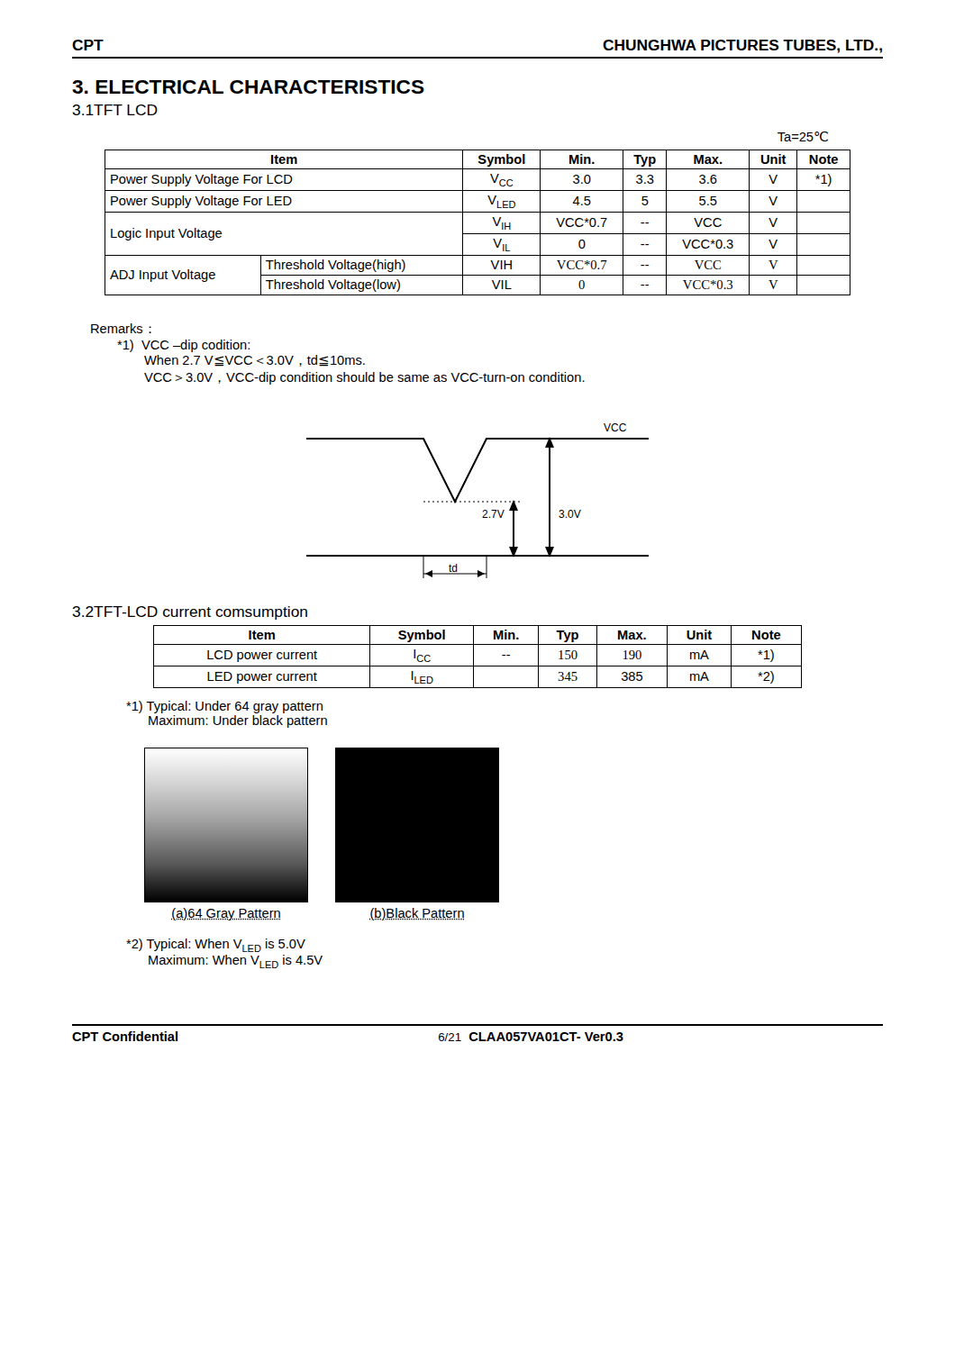CPT
CHUNGHWA PICTURES TUBES, LTD.,
3. ELECTRICAL CHARACTERISTICS
3.1TFT LCD
Ta=25℃
| Item | Symbol | Min. | Typ | Max. | Unit | Note |
| --- | --- | --- | --- | --- | --- | --- |
| Power Supply Voltage For LCD | V CC | 3.0 | 3.3 | 3.6 | V | *1) |
| Power Supply Voltage For LED | V LED | 4.5 | 5 | 5.5 | V | |
| Logic Input Voltage | V IH | VCC*0.7 | -- | VCC | V | |
| V IL | 0 | -- | VCC*0.3 | V | |
| ADJ Input Voltage | Threshold Voltage(high) | VIH | VCC*0.7 | -- | VCC | V | |
| Threshold Voltage(low) | VIL | 0 | -- | VCC*0.3 | V | |
Remarks：
*1) VCC –dip codition:
When 2.7 V≦VCC＜3.0V，td≦10ms.
VCC＞3.0V，VCC-dip condition should be same as VCC-turn-on condition.
VCC 2.7V 3.0V td
3.2TFT-LCD current comsumption
| Item | Symbol | Min. | Typ | Max. | Unit | Note |
| --- | --- | --- | --- | --- | --- | --- |
| LCD power current | I CC | -- | 150 | 190 | mA | *1) |
| LED power current | I LED | | 345 | 385 | mA | *2) |
*1) Typical: Under 64 gray pattern
Maximum: Under black pattern
(a)64 Gray Pattern (b)Black Pattern
*2) Typical: When VLED is 5.0V
Maximum: When VLED is 4.5V
CPT Confidential
6/21 CLAA057VA01CT- Ver0.3